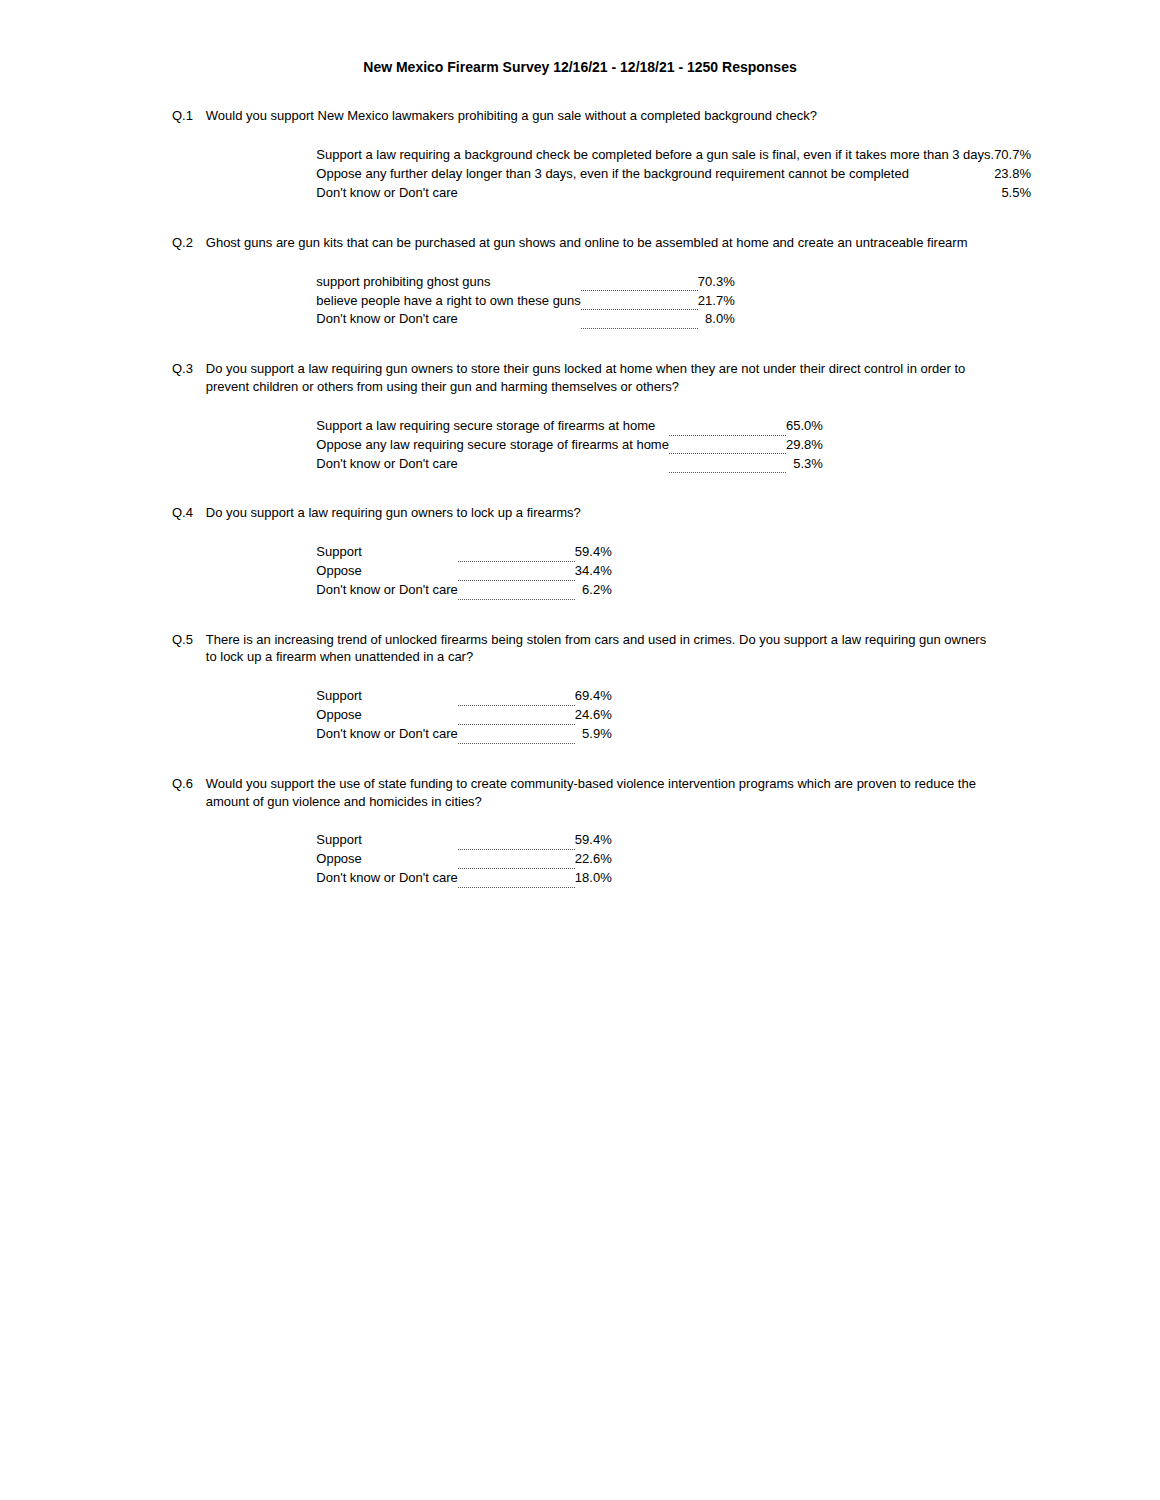New Mexico Firearm Survey 12/16/21 - 12/18/21 - 1250 Responses
Q.1
Would you support New Mexico lawmakers prohibiting a gun sale without a completed background check?
| Support a law requiring a background check be completed before a gun sale is final, even if it takes more than 3 days. | | 70.7% |
| Oppose any further delay longer than 3 days, even if the background requirement cannot be completed | | 23.8% |
| Don't know or Don't care | | 5.5% |
Q.2
Ghost guns are gun kits that can be purchased at gun shows and online to be assembled at home and create an untraceable firearm
| support prohibiting ghost guns | | 70.3% |
| believe people have a right to own these guns | | 21.7% |
| Don't know or Don't care | | 8.0% |
Q.3
Do you support a law requiring gun owners to store their guns locked at home when they are not under their direct control in order to prevent children or others from using their gun and harming themselves or others?
| Support a law requiring secure storage of firearms at home | | 65.0% |
| Oppose any law requiring secure storage of firearms at home | | 29.8% |
| Don't know or Don't care | | 5.3% |
Q.4
Do you support a law requiring gun owners to lock up a firearms?
| Support | | 59.4% |
| Oppose | | 34.4% |
| Don't know or Don't care | | 6.2% |
Q.5
There is an increasing trend of unlocked firearms being stolen from cars and used in crimes. Do you support a law requiring gun owners to lock up a firearm when unattended in a car?
| Support | | 69.4% |
| Oppose | | 24.6% |
| Don't know or Don't care | | 5.9% |
Q.6
Would you support the use of state funding to create community-based violence intervention programs which are proven to reduce the amount of gun violence and homicides in cities?
| Support | | 59.4% |
| Oppose | | 22.6% |
| Don't know or Don't care | | 18.0% |